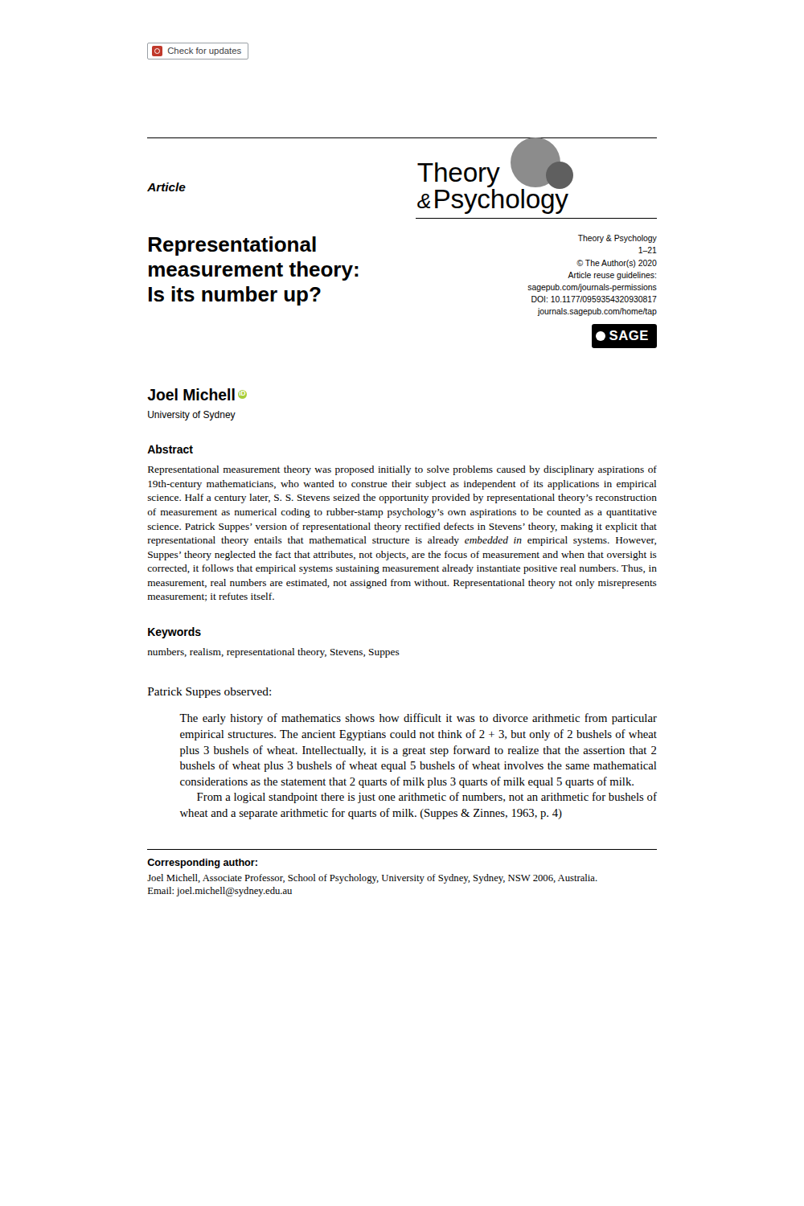Check for updates
Theory
&Psychology
Article
Representational measurement theory:
Is its number up?
Theory & Psychology
1–21
© The Author(s) 2020
Article reuse guidelines:
sagepub.com/journals-permissions
DOI: 10.1177/0959354320930817
journals.sagepub.com/home/tap
SAGE
Joel Michell
University of Sydney
Abstract
Representational measurement theory was proposed initially to solve problems caused by disciplinary aspirations of 19th-century mathematicians, who wanted to construe their subject as independent of its applications in empirical science. Half a century later, S. S. Stevens seized the opportunity provided by representational theory’s reconstruction of measurement as numerical coding to rubber-stamp psychology’s own aspirations to be counted as a quantitative science. Patrick Suppes’ version of representational theory rectified defects in Stevens’ theory, making it explicit that representational theory entails that mathematical structure is already embedded in empirical systems. However, Suppes’ theory neglected the fact that attributes, not objects, are the focus of measurement and when that oversight is corrected, it follows that empirical systems sustaining measurement already instantiate positive real numbers. Thus, in measurement, real numbers are estimated, not assigned from without. Representational theory not only misrepresents measurement; it refutes itself.
Keywords
numbers, realism, representational theory, Stevens, Suppes
Patrick Suppes observed:
The early history of mathematics shows how difficult it was to divorce arithmetic from particular empirical structures. The ancient Egyptians could not think of 2 + 3, but only of 2 bushels of wheat plus 3 bushels of wheat. Intellectually, it is a great step forward to realize that the assertion that 2 bushels of wheat plus 3 bushels of wheat equal 5 bushels of wheat involves the same mathematical considerations as the statement that 2 quarts of milk plus 3 quarts of milk equal 5 quarts of milk.
From a logical standpoint there is just one arithmetic of numbers, not an arithmetic for bushels of wheat and a separate arithmetic for quarts of milk. (Suppes & Zinnes, 1963, p. 4)
Corresponding author:
Joel Michell, Associate Professor, School of Psychology, University of Sydney, Sydney, NSW 2006, Australia.
Email: joel.michell@sydney.edu.au